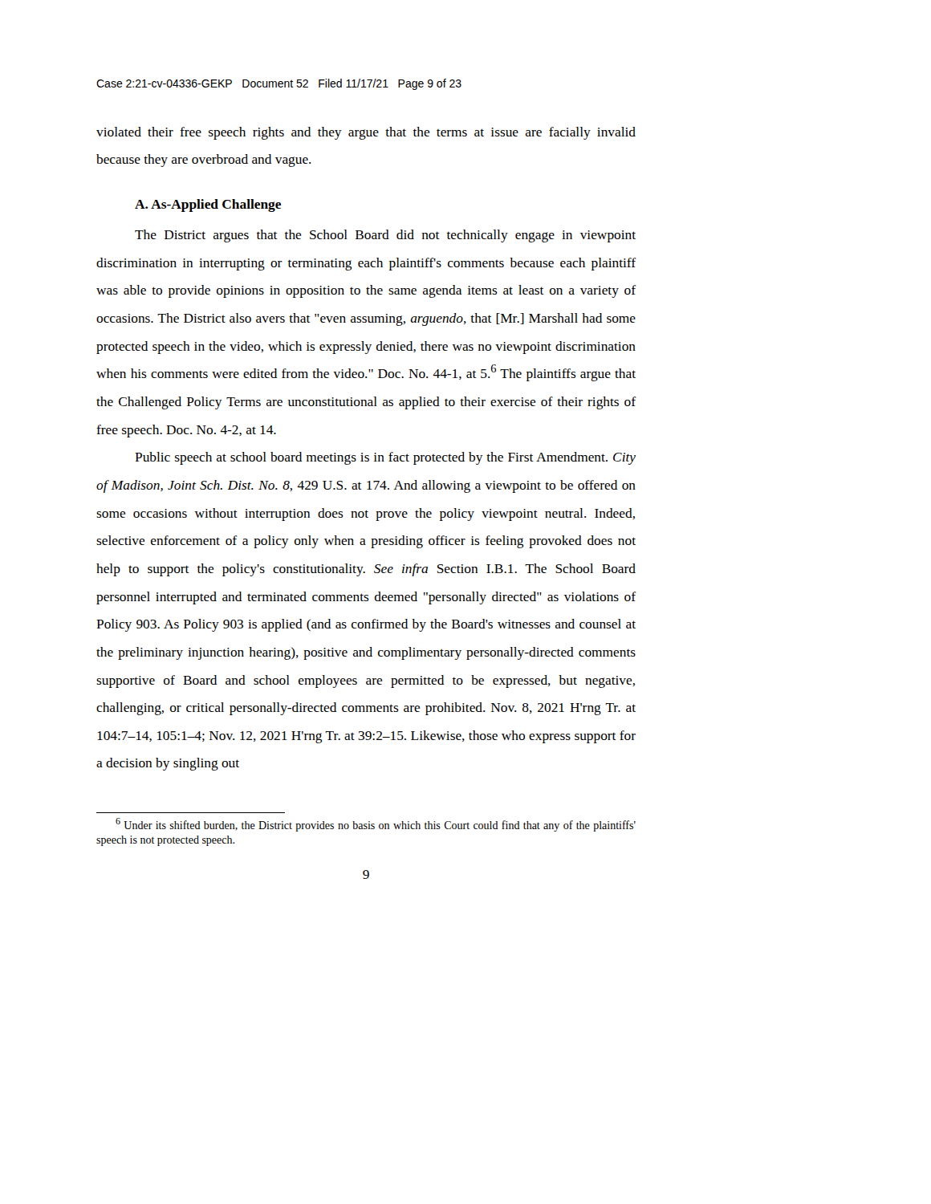Case 2:21-cv-04336-GEKP Document 52 Filed 11/17/21 Page 9 of 23
violated their free speech rights and they argue that the terms at issue are facially invalid because they are overbroad and vague.
A. As-Applied Challenge
The District argues that the School Board did not technically engage in viewpoint discrimination in interrupting or terminating each plaintiff's comments because each plaintiff was able to provide opinions in opposition to the same agenda items at least on a variety of occasions. The District also avers that "even assuming, arguendo, that [Mr.] Marshall had some protected speech in the video, which is expressly denied, there was no viewpoint discrimination when his comments were edited from the video." Doc. No. 44-1, at 5.6 The plaintiffs argue that the Challenged Policy Terms are unconstitutional as applied to their exercise of their rights of free speech. Doc. No. 4-2, at 14.
Public speech at school board meetings is in fact protected by the First Amendment. City of Madison, Joint Sch. Dist. No. 8, 429 U.S. at 174. And allowing a viewpoint to be offered on some occasions without interruption does not prove the policy viewpoint neutral. Indeed, selective enforcement of a policy only when a presiding officer is feeling provoked does not help to support the policy's constitutionality. See infra Section I.B.1. The School Board personnel interrupted and terminated comments deemed "personally directed" as violations of Policy 903. As Policy 903 is applied (and as confirmed by the Board's witnesses and counsel at the preliminary injunction hearing), positive and complimentary personally-directed comments supportive of Board and school employees are permitted to be expressed, but negative, challenging, or critical personally-directed comments are prohibited. Nov. 8, 2021 H'rng Tr. at 104:7–14, 105:1–4; Nov. 12, 2021 H'rng Tr. at 39:2–15. Likewise, those who express support for a decision by singling out
6 Under its shifted burden, the District provides no basis on which this Court could find that any of the plaintiffs' speech is not protected speech.
9